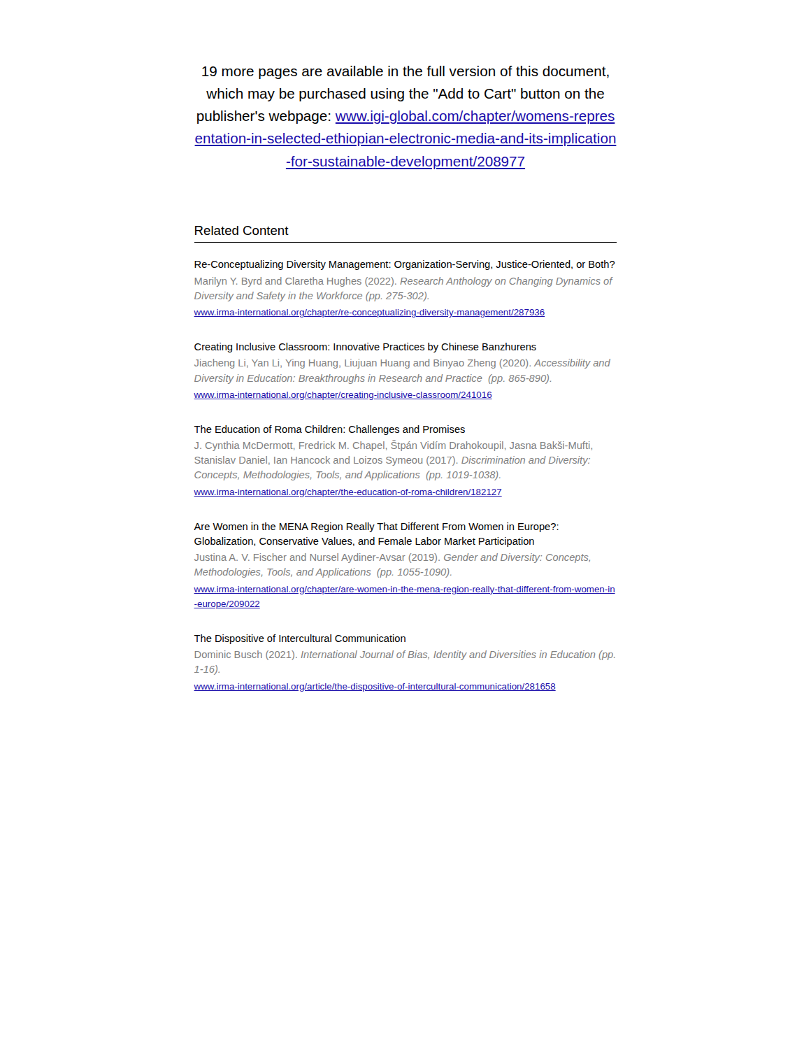19 more pages are available in the full version of this document, which may be purchased using the "Add to Cart" button on the publisher's webpage: www.igi-global.com/chapter/womens-representation-in-selected-ethiopian-electronic-media-and-its-implication-for-sustainable-development/208977
Related Content
Re-Conceptualizing Diversity Management: Organization-Serving, Justice-Oriented, or Both?
Marilyn Y. Byrd and Claretha Hughes (2022). Research Anthology on Changing Dynamics of Diversity and Safety in the Workforce (pp. 275-302).
www.irma-international.org/chapter/re-conceptualizing-diversity-management/287936
Creating Inclusive Classroom: Innovative Practices by Chinese Banzhurens
Jiacheng Li, Yan Li, Ying Huang, Liujuan Huang and Binyao Zheng (2020). Accessibility and Diversity in Education: Breakthroughs in Research and Practice (pp. 865-890).
www.irma-international.org/chapter/creating-inclusive-classroom/241016
The Education of Roma Children: Challenges and Promises
J. Cynthia McDermott, Fredrick M. Chapel, Štpán Vidím Drahokoupil, Jasna Bakši-Mufti, Stanislav Daniel, Ian Hancock and Loizos Symeou (2017). Discrimination and Diversity: Concepts, Methodologies, Tools, and Applications (pp. 1019-1038).
www.irma-international.org/chapter/the-education-of-roma-children/182127
Are Women in the MENA Region Really That Different From Women in Europe?: Globalization, Conservative Values, and Female Labor Market Participation
Justina A. V. Fischer and Nursel Aydiner-Avsar (2019). Gender and Diversity: Concepts, Methodologies, Tools, and Applications (pp. 1055-1090).
www.irma-international.org/chapter/are-women-in-the-mena-region-really-that-different-from-women-in-europe/209022
The Dispositive of Intercultural Communication
Dominic Busch (2021). International Journal of Bias, Identity and Diversities in Education (pp. 1-16).
www.irma-international.org/article/the-dispositive-of-intercultural-communication/281658